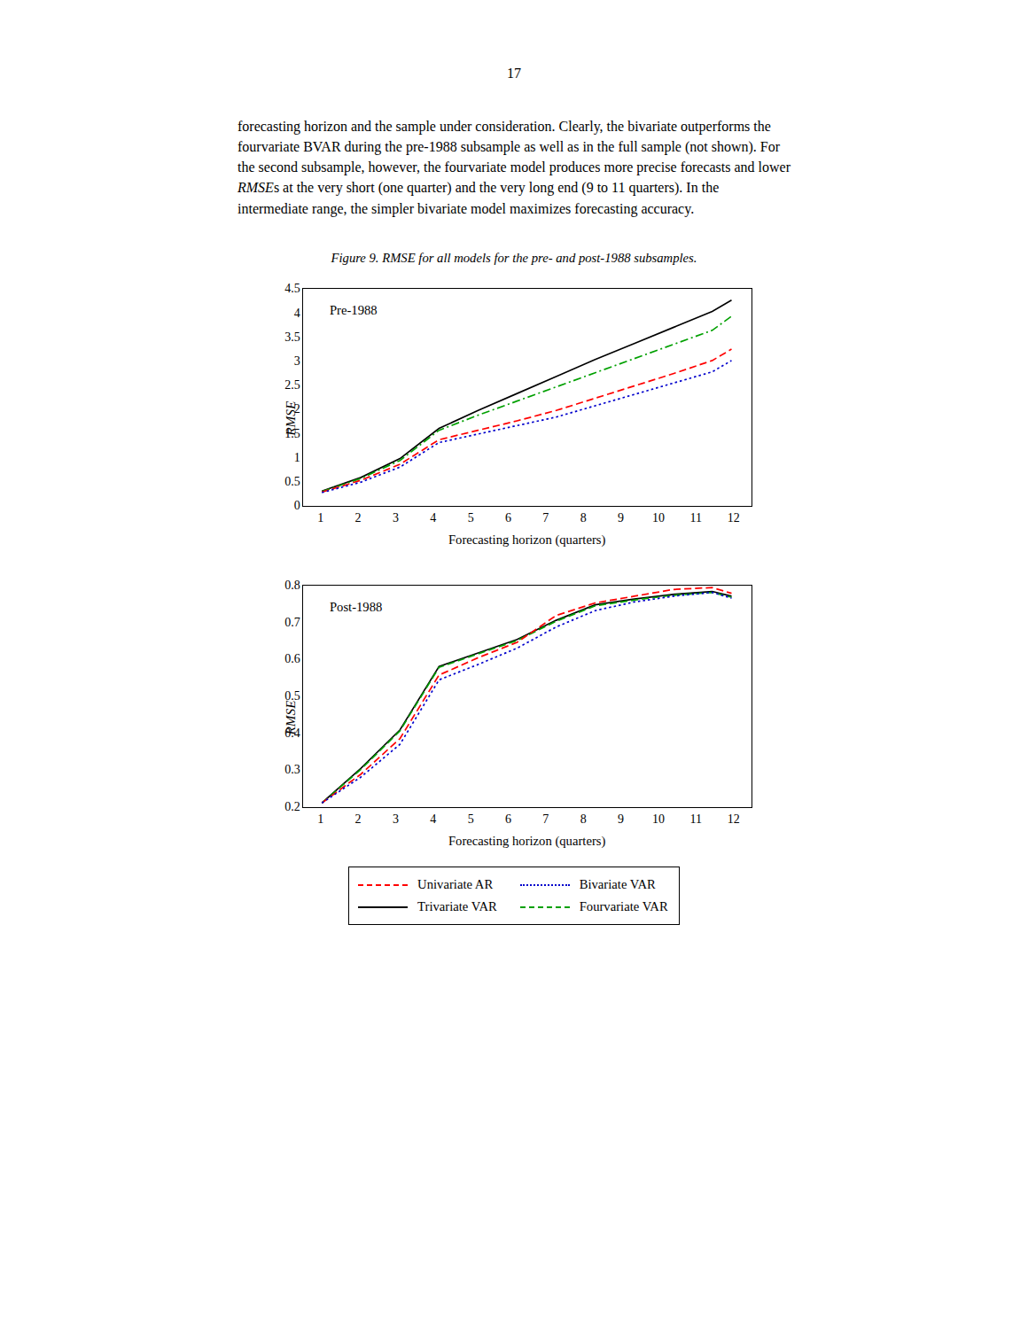17
forecasting horizon and the sample under consideration. Clearly, the bivariate outperforms the fourvariate BVAR during the pre-1988 subsample as well as in the full sample (not shown). For the second subsample, however, the fourvariate model produces more precise forecasts and lower RMSEs at the very short (one quarter) and the very long end (9 to 11 quarters). In the intermediate range, the simpler bivariate model maximizes forecasting accuracy.
Figure 9. RMSE for all models for the pre- and post-1988 subsamples.
RMSE
4.5
4
3.5
3
2.5
2
1.5
1
0.5
0
Pre-1988
123456 789101112
Forecasting horizon (quarters)
RMSE
0.8
0.7
0.6
0.5
0.4
0.3
0.2
Post-1988
123456 789101112
Forecasting horizon (quarters)
Univariate AR
Bivariate VAR
Trivariate VAR
Fourvariate VAR